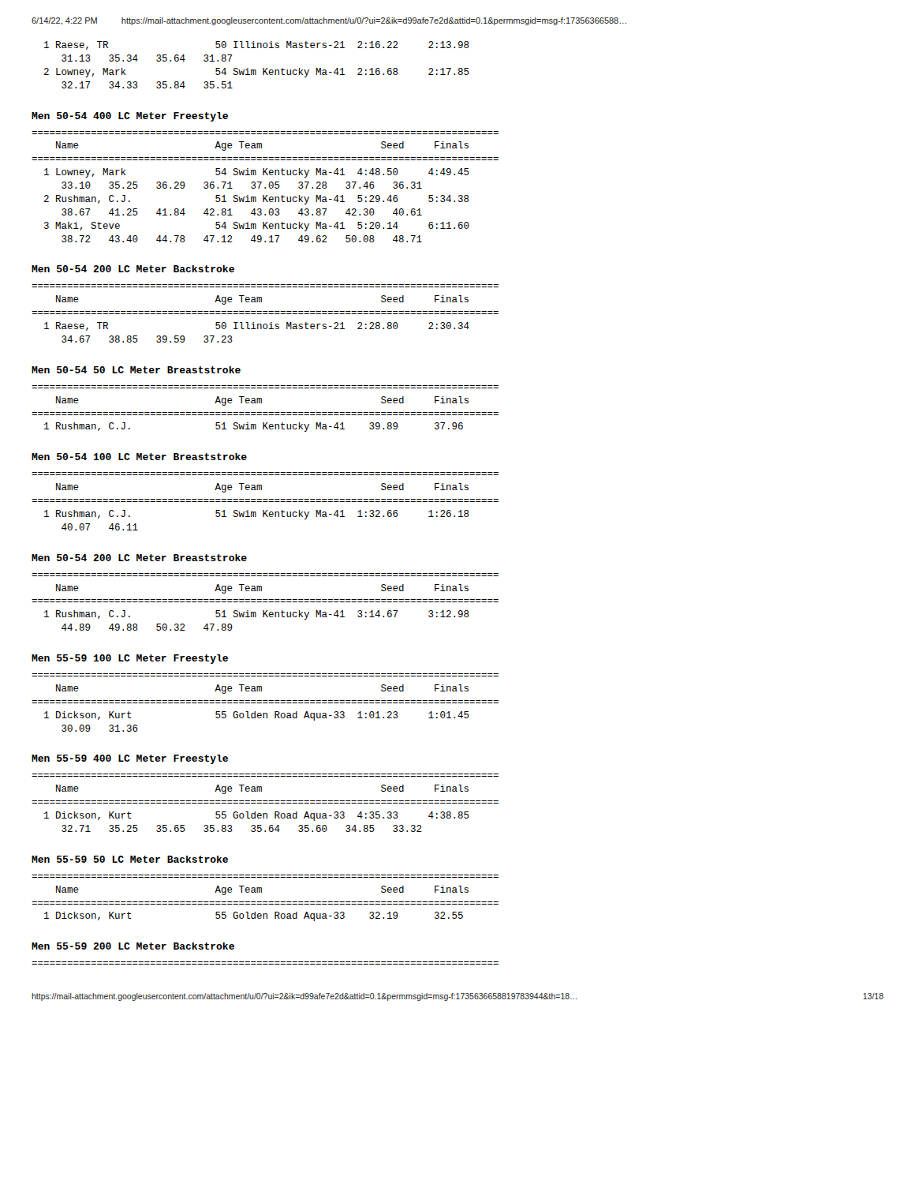6/14/22, 4:22 PM https://mail-attachment.googleusercontent.com/attachment/u/0/?ui=2&ik=d99afe7e2d&attid=0.1&permmsgid=msg-f:17356366588…
  1 Raese, TR                  50 Illinois Masters-21  2:16.22     2:13.98
     31.13   35.34   35.64   31.87
  2 Lowney, Mark               54 Swim Kentucky Ma-41  2:16.68     2:17.85
     32.17   34.33   35.84   35.51
Men 50-54 400 LC Meter Freestyle
===============================================================================
    Name                       Age Team                    Seed     Finals
===============================================================================
  1 Lowney, Mark               54 Swim Kentucky Ma-41  4:48.50     4:49.45
     33.10   35.25   36.29   36.71   37.05   37.28   37.46   36.31
  2 Rushman, C.J.              51 Swim Kentucky Ma-41  5:29.46     5:34.38
     38.67   41.25   41.84   42.81   43.03   43.87   42.30   40.61
  3 Maki, Steve                54 Swim Kentucky Ma-41  5:20.14     6:11.60
     38.72   43.40   44.78   47.12   49.17   49.62   50.08   48.71
Men 50-54 200 LC Meter Backstroke
===============================================================================
    Name                       Age Team                    Seed     Finals
===============================================================================
  1 Raese, TR                  50 Illinois Masters-21  2:28.80     2:30.34
     34.67   38.85   39.59   37.23
Men 50-54 50 LC Meter Breaststroke
===============================================================================
    Name                       Age Team                    Seed     Finals
===============================================================================
  1 Rushman, C.J.              51 Swim Kentucky Ma-41    39.89      37.96
Men 50-54 100 LC Meter Breaststroke
===============================================================================
    Name                       Age Team                    Seed     Finals
===============================================================================
  1 Rushman, C.J.              51 Swim Kentucky Ma-41  1:32.66     1:26.18
     40.07   46.11
Men 50-54 200 LC Meter Breaststroke
===============================================================================
    Name                       Age Team                    Seed     Finals
===============================================================================
  1 Rushman, C.J.              51 Swim Kentucky Ma-41  3:14.67     3:12.98
     44.89   49.88   50.32   47.89
Men 55-59 100 LC Meter Freestyle
===============================================================================
    Name                       Age Team                    Seed     Finals
===============================================================================
  1 Dickson, Kurt              55 Golden Road Aqua-33  1:01.23     1:01.45
     30.09   31.36
Men 55-59 400 LC Meter Freestyle
===============================================================================
    Name                       Age Team                    Seed     Finals
===============================================================================
  1 Dickson, Kurt              55 Golden Road Aqua-33  4:35.33     4:38.85
     32.71   35.25   35.65   35.83   35.64   35.60   34.85   33.32
Men 55-59 50 LC Meter Backstroke
===============================================================================
    Name                       Age Team                    Seed     Finals
===============================================================================
  1 Dickson, Kurt              55 Golden Road Aqua-33    32.19      32.55
Men 55-59 200 LC Meter Backstroke
===============================================================================
https://mail-attachment.googleusercontent.com/attachment/u/0/?ui=2&ik=d99afe7e2d&attid=0.1&permmsgid=msg-f:1735636658819783944&th=18… 13/18